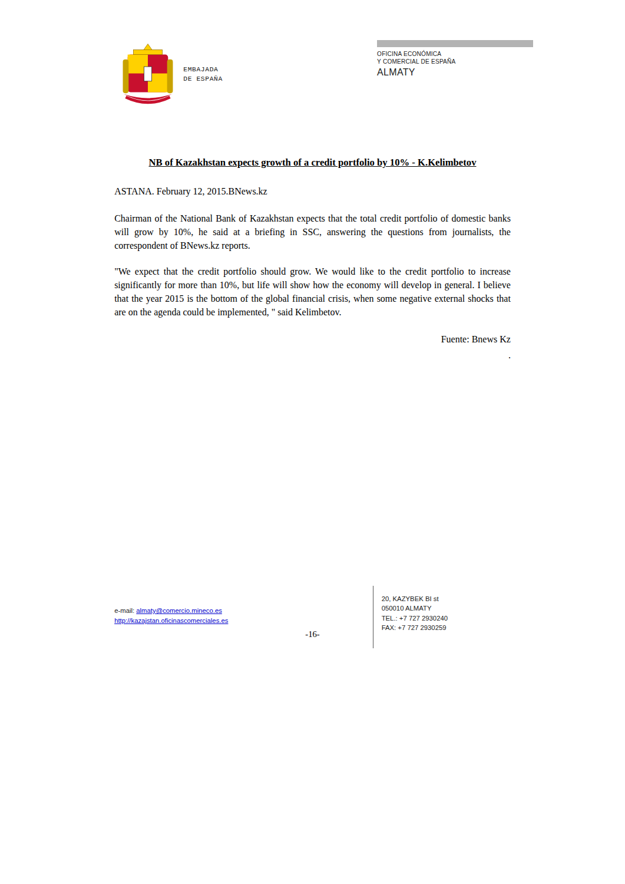EMBAJADA
DE ESPAÑA
OFICINA ECONÓMICA
Y COMERCIAL DE ESPAÑA
ALMATY
NB of Kazakhstan expects growth of a credit portfolio by 10% - K.Kelimbetov
ASTANA. February 12, 2015.BNews.kz
Chairman of the National Bank of Kazakhstan expects that the total credit portfolio of domestic banks will grow by 10%, he said at a briefing in SSC, answering the questions from journalists, the correspondent of BNews.kz reports.
"We expect that the credit portfolio should grow. We would like to the credit portfolio to increase significantly for more than 10%, but life will show how the economy will develop in general. I believe that the year 2015 is the bottom of the global financial crisis, when some negative external shocks that are on the agenda could be implemented, " said Kelimbetov.
Fuente: Bnews Kz
.
e-mail: almaty@comercio.mineco.es
http://kazajstan.oficinascomerciales.es
20, KAZYBEK BI st
050010 ALMATY
TEL.: +7 727 2930240
FAX: +7 727 2930259
-16-